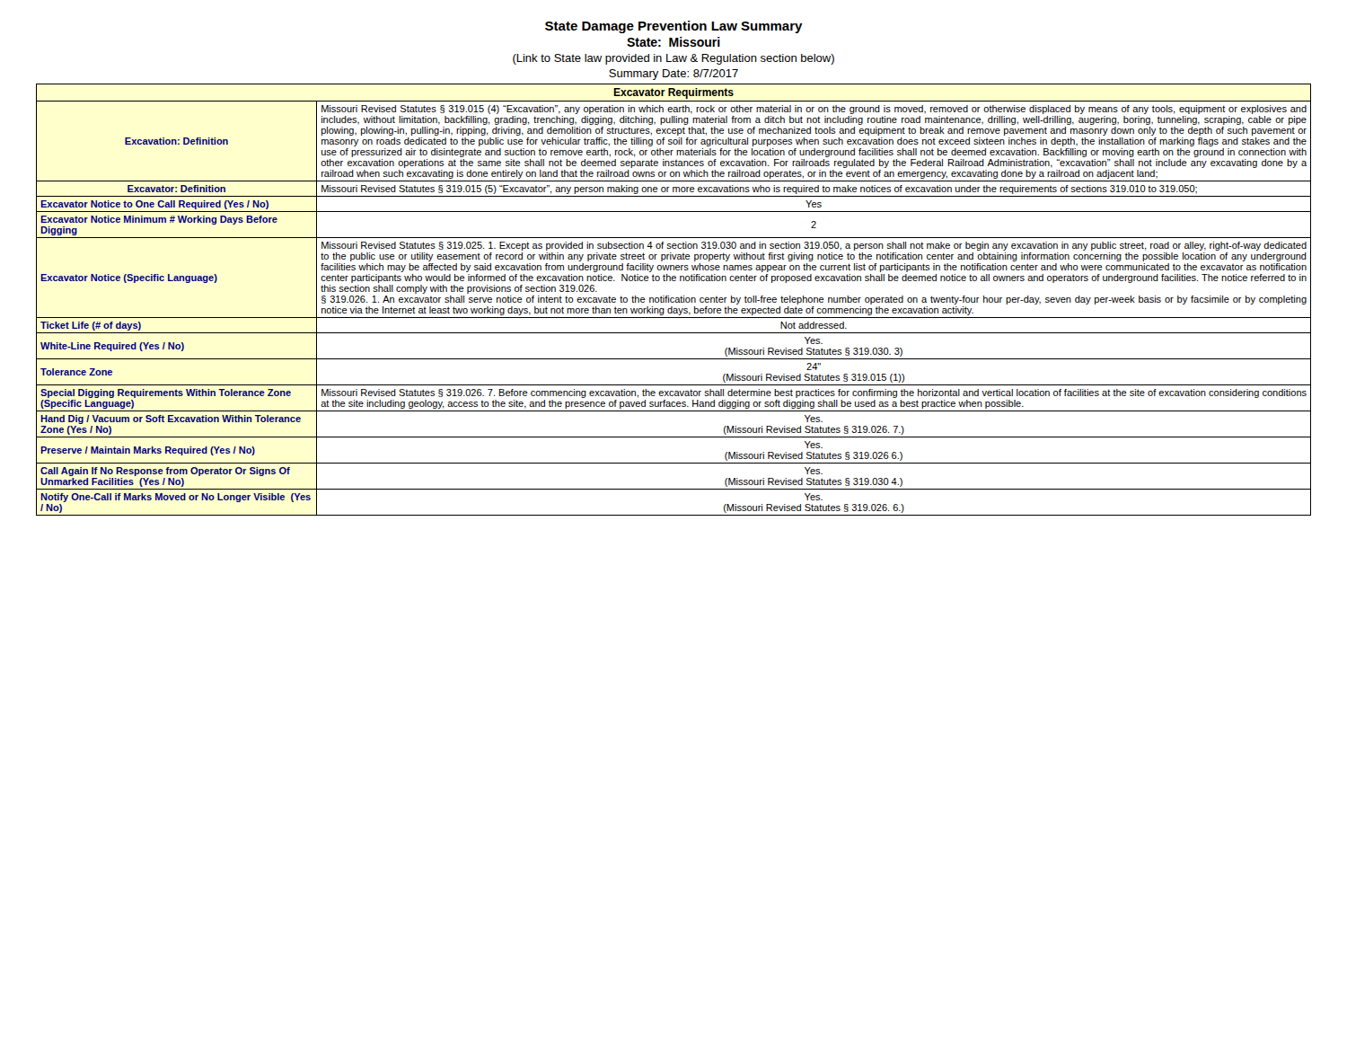State Damage Prevention Law Summary
State: Missouri
(Link to State law provided in Law & Regulation section below)
Summary Date: 8/7/2017
| Excavator Requirments |
| Excavation: Definition | Missouri Revised Statutes § 319.015 (4) “Excavation”, any operation in which earth, rock or other material in or on the ground is moved, removed or otherwise displaced by means of any tools, equipment or explosives and includes, without limitation, backfilling, grading, trenching, digging, ditching, pulling material from a ditch but not including routine road maintenance, drilling, well-drilling, augering, boring, tunneling, scraping, cable or pipe plowing, plowing-in, pulling-in, ripping, driving, and demolition of structures, except that, the use of mechanized tools and equipment to break and remove pavement and masonry down only to the depth of such pavement or masonry on roads dedicated to the public use for vehicular traffic, the tilling of soil for agricultural purposes when such excavation does not exceed sixteen inches in depth, the installation of marking flags and stakes and the use of pressurized air to disintegrate and suction to remove earth, rock, or other materials for the location of underground facilities shall not be deemed excavation. Backfilling or moving earth on the ground in connection with other excavation operations at the same site shall not be deemed separate instances of excavation. For railroads regulated by the Federal Railroad Administration, “excavation” shall not include any excavating done by a railroad when such excavating is done entirely on land that the railroad owns or on which the railroad operates, or in the event of an emergency, excavating done by a railroad on adjacent land; |
| Excavator: Definition | Missouri Revised Statutes § 319.015 (5) “Excavator”, any person making one or more excavations who is required to make notices of excavation under the requirements of sections 319.010 to 319.050; |
| Excavator Notice to One Call Required (Yes / No) | Yes |
| Excavator Notice Minimum # Working Days Before Digging | 2 |
| Excavator Notice (Specific Language) | Missouri Revised Statutes § 319.025. 1. Except as provided in subsection 4 of section 319.030 and in section 319.050, a person shall not make or begin any excavation in any public street, road or alley, right-of-way dedicated to the public use or utility easement of record or within any private street or private property without first giving notice to the notification center and obtaining information concerning the possible location of any underground facilities which may be affected by said excavation from underground facility owners whose names appear on the current list of participants in the notification center and who were communicated to the excavator as notification center participants who would be informed of the excavation notice. Notice to the notification center of proposed excavation shall be deemed notice to all owners and operators of underground facilities. The notice referred to in this section shall comply with the provisions of section 319.026. § 319.026. 1. An excavator shall serve notice of intent to excavate to the notification center by toll-free telephone number operated on a twenty-four hour per-day, seven day per-week basis or by facsimile or by completing notice via the Internet at least two working days, but not more than ten working days, before the expected date of commencing the excavation activity. |
| Ticket Life (# of days) | Not addressed. |
| White-Line Required (Yes / No) | Yes. (Missouri Revised Statutes § 319.030. 3) |
| Tolerance Zone | 24" (Missouri Revised Statutes § 319.015 (1)) |
| Special Digging Requirements Within Tolerance Zone (Specific Language) | Missouri Revised Statutes § 319.026. 7. Before commencing excavation, the excavator shall determine best practices for confirming the horizontal and vertical location of facilities at the site of excavation considering conditions at the site including geology, access to the site, and the presence of paved surfaces. Hand digging or soft digging shall be used as a best practice when possible. |
| Hand Dig / Vacuum or Soft Excavation Within Tolerance Zone (Yes / No) | Yes. (Missouri Revised Statutes § 319.026. 7.) |
| Preserve / Maintain Marks Required (Yes / No) | Yes. (Missouri Revised Statutes § 319.026 6.) |
| Call Again If No Response from Operator Or Signs Of Unmarked Facilities (Yes / No) | Yes. (Missouri Revised Statutes § 319.030 4.) |
| Notify One-Call if Marks Moved or No Longer Visible (Yes / No) | Yes. (Missouri Revised Statutes § 319.026. 6.) |